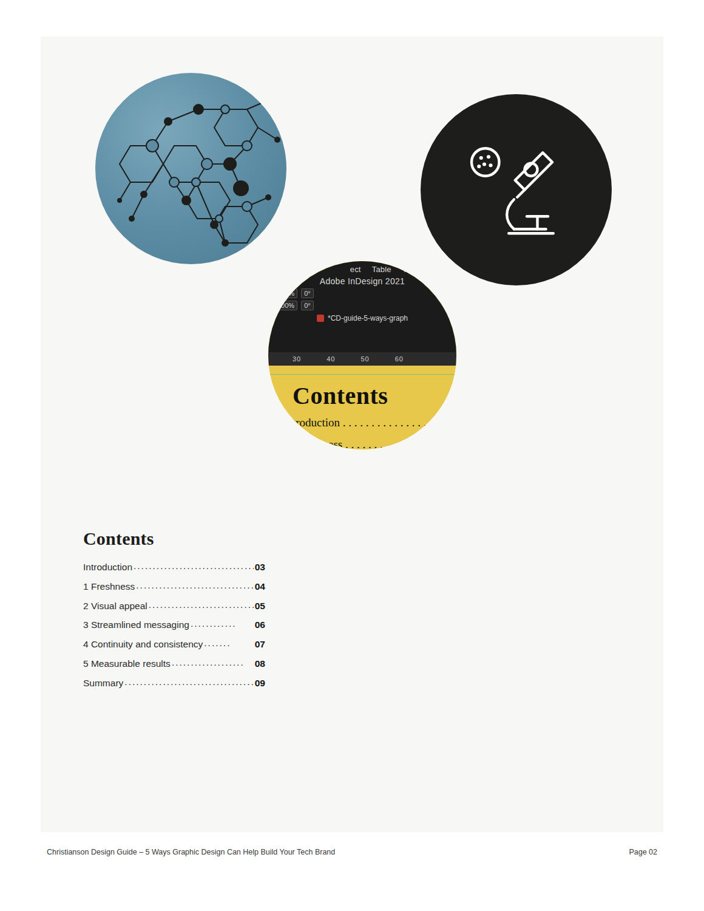ect Table View W
Adobe InDesign 2021
100% 0°
100% 0°
*CD-guide-5-ways-graph
30405060
Contents
troduction . . . . . . . . . . . . . . . . .
hness . . . . . . . . . . . . . .
Contents
Introduction................................ 03
1 Freshness.................................. 04
2 Visual appeal............................ 05
3 Streamlined messaging............ 06
4 Continuity and consistency....... 07
5 Measurable results................... 08
Summary..................................... 09
Christianson Design Guide – 5 Ways Graphic Design Can Help Build Your Tech Brand Page 02